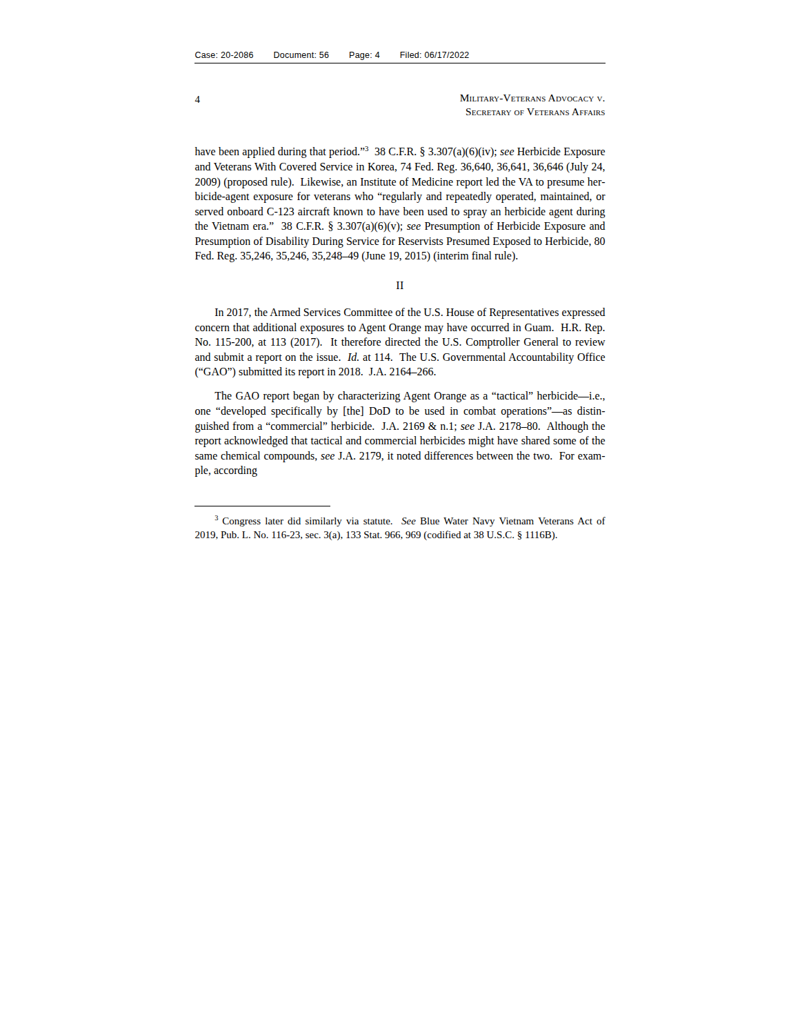Case: 20-2086 Document: 56 Page: 4 Filed: 06/17/2022
4
Military-Veterans Advocacy v.
Secretary of Veterans Affairs
have been applied during that period.”3 38 C.F.R. § 3.307(a)(6)(iv); see Herbicide Exposure and Veterans With Covered Service in Korea, 74 Fed. Reg. 36,640, 36,641, 36,646 (July 24, 2009) (proposed rule). Likewise, an Institute of Medicine report led the VA to presume herbicide-agent exposure for veterans who “regularly and repeatedly operated, maintained, or served onboard C-123 aircraft known to have been used to spray an herbicide agent during the Vietnam era.” 38 C.F.R. § 3.307(a)(6)(v); see Presumption of Herbicide Exposure and Presumption of Disability During Service for Reservists Presumed Exposed to Herbicide, 80 Fed. Reg. 35,246, 35,246, 35,248–49 (June 19, 2015) (interim final rule).
II
In 2017, the Armed Services Committee of the U.S. House of Representatives expressed concern that additional exposures to Agent Orange may have occurred in Guam. H.R. Rep. No. 115-200, at 113 (2017). It therefore directed the U.S. Comptroller General to review and submit a report on the issue. Id. at 114. The U.S. Governmental Accountability Office (“GAO”) submitted its report in 2018. J.A. 2164–266.
The GAO report began by characterizing Agent Orange as a “tactical” herbicide—i.e., one “developed specifically by [the] DoD to be used in combat operations”—as distinguished from a “commercial” herbicide. J.A. 2169 & n.1; see J.A. 2178–80. Although the report acknowledged that tactical and commercial herbicides might have shared some of the same chemical compounds, see J.A. 2179, it noted differences between the two. For example, according
3 Congress later did similarly via statute. See Blue Water Navy Vietnam Veterans Act of 2019, Pub. L. No. 116-23, sec. 3(a), 133 Stat. 966, 969 (codified at 38 U.S.C. § 1116B).